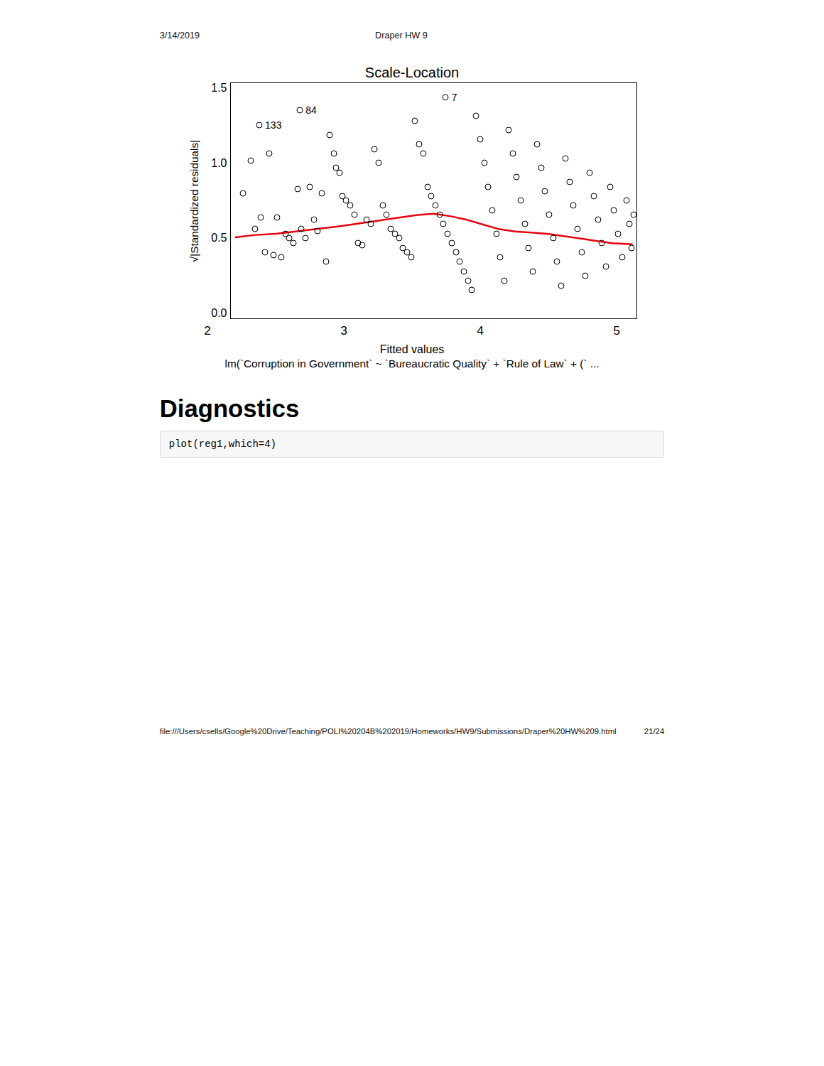3/14/2019
Draper HW 9
Scale-Location
√|Standardized residuals|
1.5 1.0 0.5 0.0
7
84
133
2 3 4 5
Fitted values
lm(`Corruption in Government` ~ `Bureaucratic Quality` + `Rule of Law` + (` ...
Diagnostics
plot(reg1,which=4)
file:///Users/csells/Google%20Drive/Teaching/POLI%20204B%202019/Homeworks/HW9/Submissions/Draper%20HW%209.html
21/24